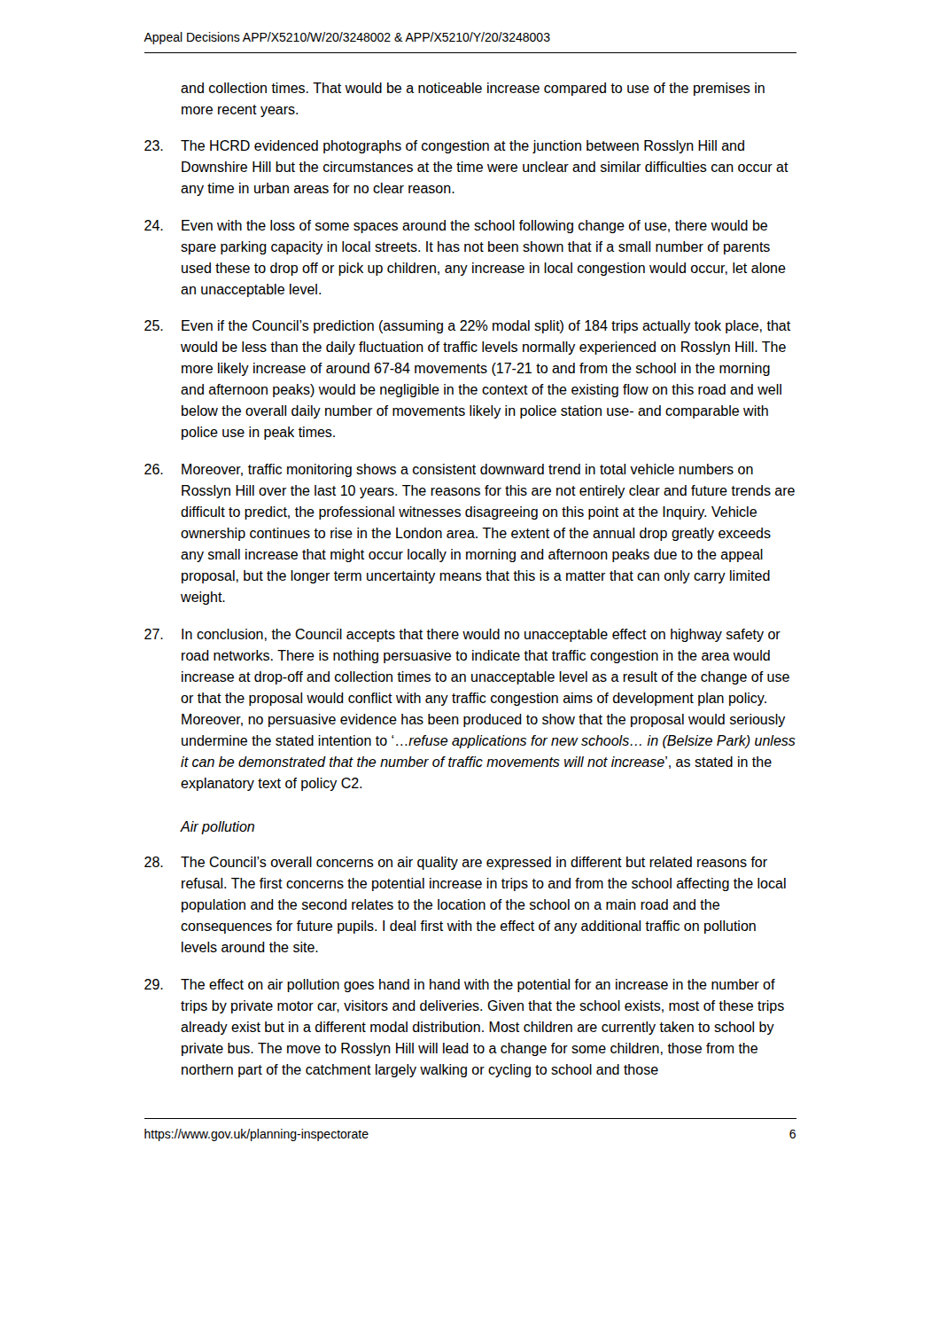Appeal Decisions APP/X5210/W/20/3248002 & APP/X5210/Y/20/3248003
and collection times. That would be a noticeable increase compared to use of the premises in more recent years.
23. The HCRD evidenced photographs of congestion at the junction between Rosslyn Hill and Downshire Hill but the circumstances at the time were unclear and similar difficulties can occur at any time in urban areas for no clear reason.
24. Even with the loss of some spaces around the school following change of use, there would be spare parking capacity in local streets. It has not been shown that if a small number of parents used these to drop off or pick up children, any increase in local congestion would occur, let alone an unacceptable level.
25. Even if the Council’s prediction (assuming a 22% modal split) of 184 trips actually took place, that would be less than the daily fluctuation of traffic levels normally experienced on Rosslyn Hill. The more likely increase of around 67-84 movements (17-21 to and from the school in the morning and afternoon peaks) would be negligible in the context of the existing flow on this road and well below the overall daily number of movements likely in police station use- and comparable with police use in peak times.
26. Moreover, traffic monitoring shows a consistent downward trend in total vehicle numbers on Rosslyn Hill over the last 10 years. The reasons for this are not entirely clear and future trends are difficult to predict, the professional witnesses disagreeing on this point at the Inquiry. Vehicle ownership continues to rise in the London area. The extent of the annual drop greatly exceeds any small increase that might occur locally in morning and afternoon peaks due to the appeal proposal, but the longer term uncertainty means that this is a matter that can only carry limited weight.
27. In conclusion, the Council accepts that there would no unacceptable effect on highway safety or road networks. There is nothing persuasive to indicate that traffic congestion in the area would increase at drop-off and collection times to an unacceptable level as a result of the change of use or that the proposal would conflict with any traffic congestion aims of development plan policy. Moreover, no persuasive evidence has been produced to show that the proposal would seriously undermine the stated intention to ‘…refuse applications for new schools… in (Belsize Park) unless it can be demonstrated that the number of traffic movements will not increase’, as stated in the explanatory text of policy C2.
Air pollution
28. The Council’s overall concerns on air quality are expressed in different but related reasons for refusal. The first concerns the potential increase in trips to and from the school affecting the local population and the second relates to the location of the school on a main road and the consequences for future pupils. I deal first with the effect of any additional traffic on pollution levels around the site.
29. The effect on air pollution goes hand in hand with the potential for an increase in the number of trips by private motor car, visitors and deliveries. Given that the school exists, most of these trips already exist but in a different modal distribution. Most children are currently taken to school by private bus. The move to Rosslyn Hill will lead to a change for some children, those from the northern part of the catchment largely walking or cycling to school and those
https://www.gov.uk/planning-inspectorate 6